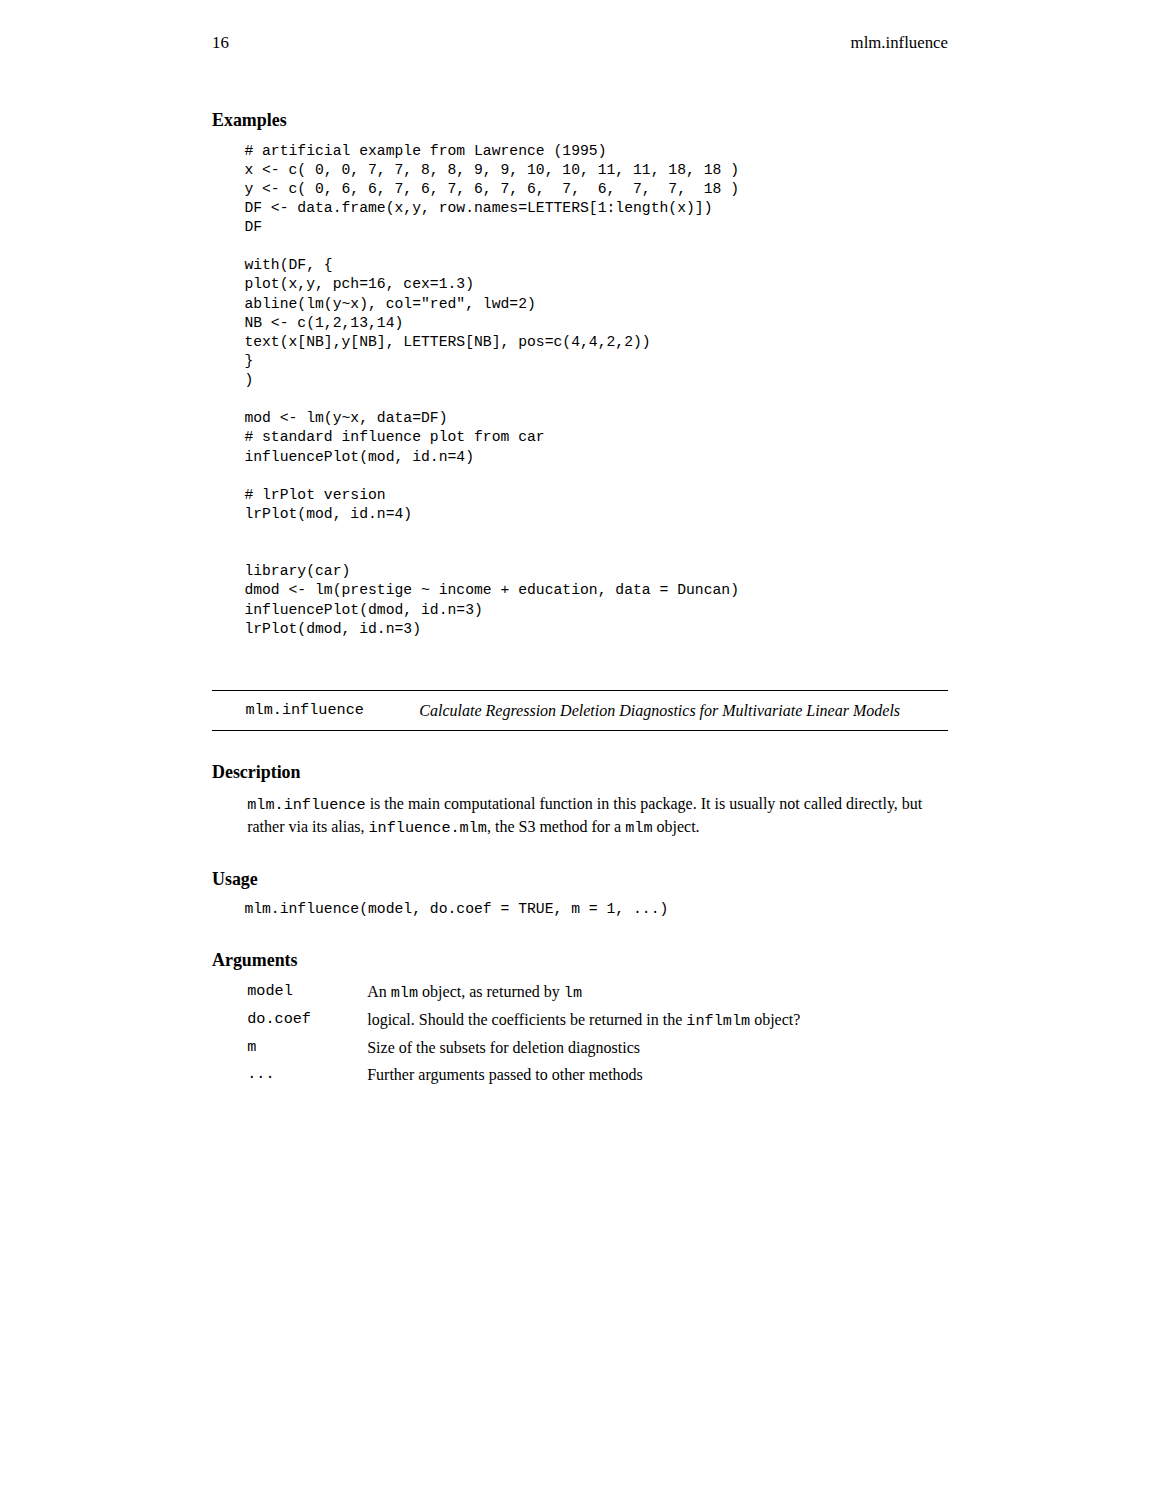16 mlm.influence
Examples
# artificial example from Lawrence (1995)
x <- c( 0, 0, 7, 7, 8, 8, 9, 9, 10, 10, 11, 11, 18, 18 )
y <- c( 0, 6, 6, 7, 6, 7, 6, 7, 6,  7,  6,  7,  7,  18 )
DF <- data.frame(x,y, row.names=LETTERS[1:length(x)])
DF

with(DF, {
plot(x,y, pch=16, cex=1.3)
abline(lm(y~x), col="red", lwd=2)
NB <- c(1,2,13,14)
text(x[NB],y[NB], LETTERS[NB], pos=c(4,4,2,2))
}
)

mod <- lm(y~x, data=DF)
# standard influence plot from car
influencePlot(mod, id.n=4)

# lrPlot version
lrPlot(mod, id.n=4)


library(car)
dmod <- lm(prestige ~ income + education, data = Duncan)
influencePlot(dmod, id.n=3)
lrPlot(dmod, id.n=3)
| mlm.influence | Calculate Regression Deletion Diagnostics for Multivariate Linear Models |
Description
mlm.influence is the main computational function in this package. It is usually not called directly, but rather via its alias, influence.mlm, the S3 method for a mlm object.
Usage
mlm.influence(model, do.coef = TRUE, m = 1, ...)
Arguments
model
An mlm object, as returned by lm
do.coef
logical. Should the coefficients be returned in the inflmlm object?
m
Size of the subsets for deletion diagnostics
...
Further arguments passed to other methods